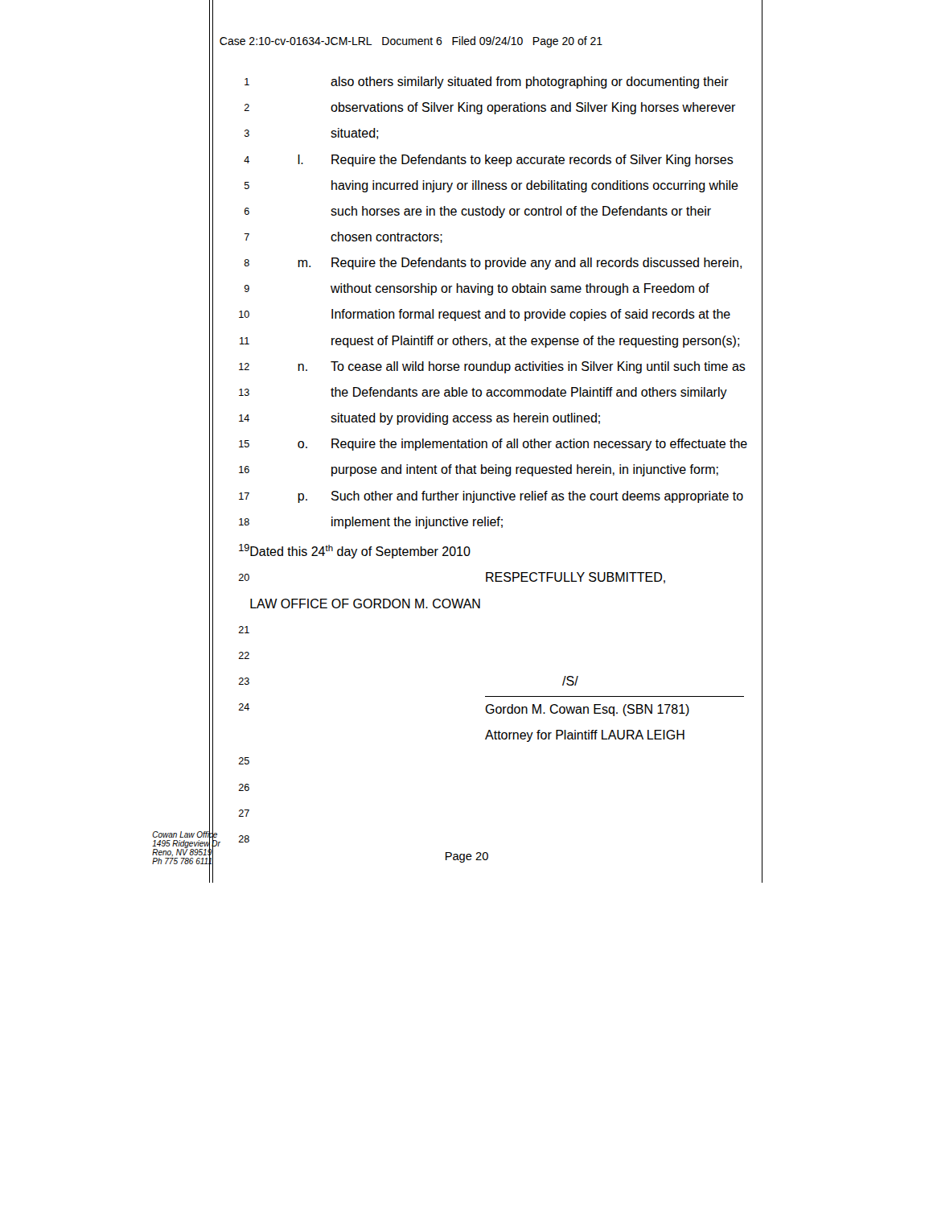Case 2:10-cv-01634-JCM-LRL Document 6 Filed 09/24/10 Page 20 of 21
| 1 | also others similarly situated from photographing or documenting their |
| 2 | observations of Silver King operations and Silver King horses wherever |
| 3 | situated; |
| 4 | l. Require the Defendants to keep accurate records of Silver King horses |
| 5 | having incurred injury or illness or debilitating conditions occurring while |
| 6 | such horses are in the custody or control of the Defendants or their |
| 7 | chosen contractors; |
| 8 | m. Require the Defendants to provide any and all records discussed herein, |
| 9 | without censorship or having to obtain same through a Freedom of |
| 10 | Information formal request and to provide copies of said records at the |
| 11 | request of Plaintiff or others, at the expense of the requesting person(s); |
| 12 | n. To cease all wild horse roundup activities in Silver King until such time as |
| 13 | the Defendants are able to accommodate Plaintiff and others similarly |
| 14 | situated by providing access as herein outlined; |
| 15 | o. Require the implementation of all other action necessary to effectuate the |
| 16 | purpose and intent of that being requested herein, in injunctive form; |
| 17 | p. Such other and further injunctive relief as the court deems appropriate to |
| 18 | implement the injunctive relief; |
| 19 | Dated this 24 th day of September 2010 |
| 20 | RESPECTFULLY SUBMITTED, LAW OFFICE OF GORDON M. COWAN |
| 21 | |
| 22 | |
| 23 | /S/ |
| 24 | Gordon M. Cowan Esq. (SBN 1781) Attorney for Plaintiff LAURA LEIGH |
| 25 | |
| 26 | |
| 27 | |
| 28 | |
Cowan Law Office
1495 Ridgeview Dr
Reno, NV 89519
Ph 775 786 6111
Page 20